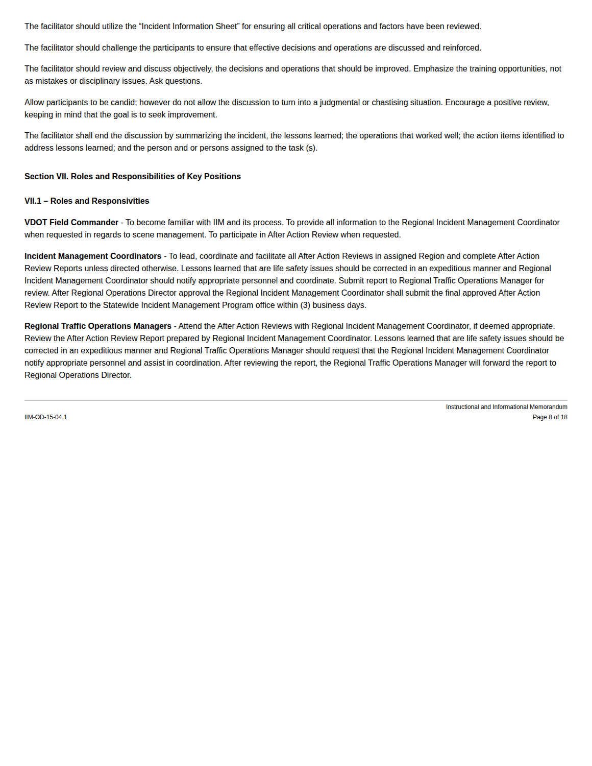The facilitator should utilize the “Incident Information Sheet” for ensuring all critical operations and factors have been reviewed.
The facilitator should challenge the participants to ensure that effective decisions and operations are discussed and reinforced.
The facilitator should review and discuss objectively, the decisions and operations that should be improved. Emphasize the training opportunities, not as mistakes or disciplinary issues. Ask questions.
Allow participants to be candid; however do not allow the discussion to turn into a judgmental or chastising situation. Encourage a positive review, keeping in mind that the goal is to seek improvement.
The facilitator shall end the discussion by summarizing the incident, the lessons learned; the operations that worked well; the action items identified to address lessons learned; and the person and or persons assigned to the task (s).
Section VII. Roles and Responsibilities of Key Positions
VII.1 – Roles and Responsivities
VDOT Field Commander - To become familiar with IIM and its process. To provide all information to the Regional Incident Management Coordinator when requested in regards to scene management. To participate in After Action Review when requested.
Incident Management Coordinators - To lead, coordinate and facilitate all After Action Reviews in assigned Region and complete After Action Review Reports unless directed otherwise. Lessons learned that are life safety issues should be corrected in an expeditious manner and Regional Incident Management Coordinator should notify appropriate personnel and coordinate. Submit report to Regional Traffic Operations Manager for review. After Regional Operations Director approval the Regional Incident Management Coordinator shall submit the final approved After Action Review Report to the Statewide Incident Management Program office within (3) business days.
Regional Traffic Operations Managers - Attend the After Action Reviews with Regional Incident Management Coordinator, if deemed appropriate. Review the After Action Review Report prepared by Regional Incident Management Coordinator. Lessons learned that are life safety issues should be corrected in an expeditious manner and Regional Traffic Operations Manager should request that the Regional Incident Management Coordinator notify appropriate personnel and assist in coordination. After reviewing the report, the Regional Traffic Operations Manager will forward the report to Regional Operations Director.
Instructional and Informational Memorandum
IIM-OD-15-04.1 Page 8 of 18